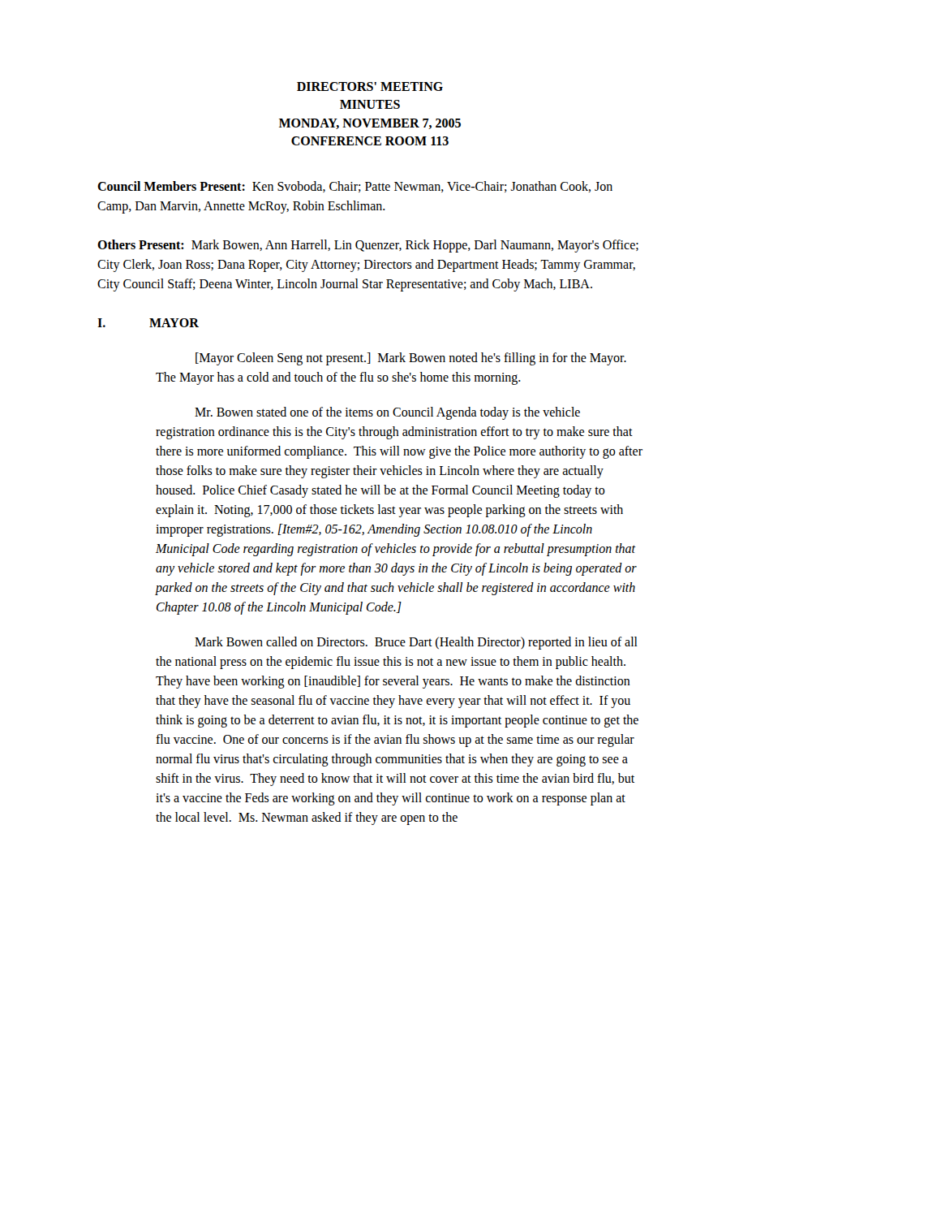DIRECTORS' MEETING
MINUTES
MONDAY, NOVEMBER 7, 2005
CONFERENCE ROOM 113
Council Members Present: Ken Svoboda, Chair; Patte Newman, Vice-Chair; Jonathan Cook, Jon Camp, Dan Marvin, Annette McRoy, Robin Eschliman.
Others Present: Mark Bowen, Ann Harrell, Lin Quenzer, Rick Hoppe, Darl Naumann, Mayor's Office; City Clerk, Joan Ross; Dana Roper, City Attorney; Directors and Department Heads; Tammy Grammar, City Council Staff; Deena Winter, Lincoln Journal Star Representative; and Coby Mach, LIBA.
I. MAYOR
[Mayor Coleen Seng not present.] Mark Bowen noted he's filling in for the Mayor. The Mayor has a cold and touch of the flu so she's home this morning.
Mr. Bowen stated one of the items on Council Agenda today is the vehicle registration ordinance this is the City's through administration effort to try to make sure that there is more uniformed compliance. This will now give the Police more authority to go after those folks to make sure they register their vehicles in Lincoln where they are actually housed. Police Chief Casady stated he will be at the Formal Council Meeting today to explain it. Noting, 17,000 of those tickets last year was people parking on the streets with improper registrations. [Item#2, 05-162, Amending Section 10.08.010 of the Lincoln Municipal Code regarding registration of vehicles to provide for a rebuttal presumption that any vehicle stored and kept for more than 30 days in the City of Lincoln is being operated or parked on the streets of the City and that such vehicle shall be registered in accordance with Chapter 10.08 of the Lincoln Municipal Code.]
Mark Bowen called on Directors. Bruce Dart (Health Director) reported in lieu of all the national press on the epidemic flu issue this is not a new issue to them in public health. They have been working on [inaudible] for several years. He wants to make the distinction that they have the seasonal flu of vaccine they have every year that will not effect it. If you think is going to be a deterrent to avian flu, it is not, it is important people continue to get the flu vaccine. One of our concerns is if the avian flu shows up at the same time as our regular normal flu virus that's circulating through communities that is when they are going to see a shift in the virus. They need to know that it will not cover at this time the avian bird flu, but it's a vaccine the Feds are working on and they will continue to work on a response plan at the local level. Ms. Newman asked if they are open to the